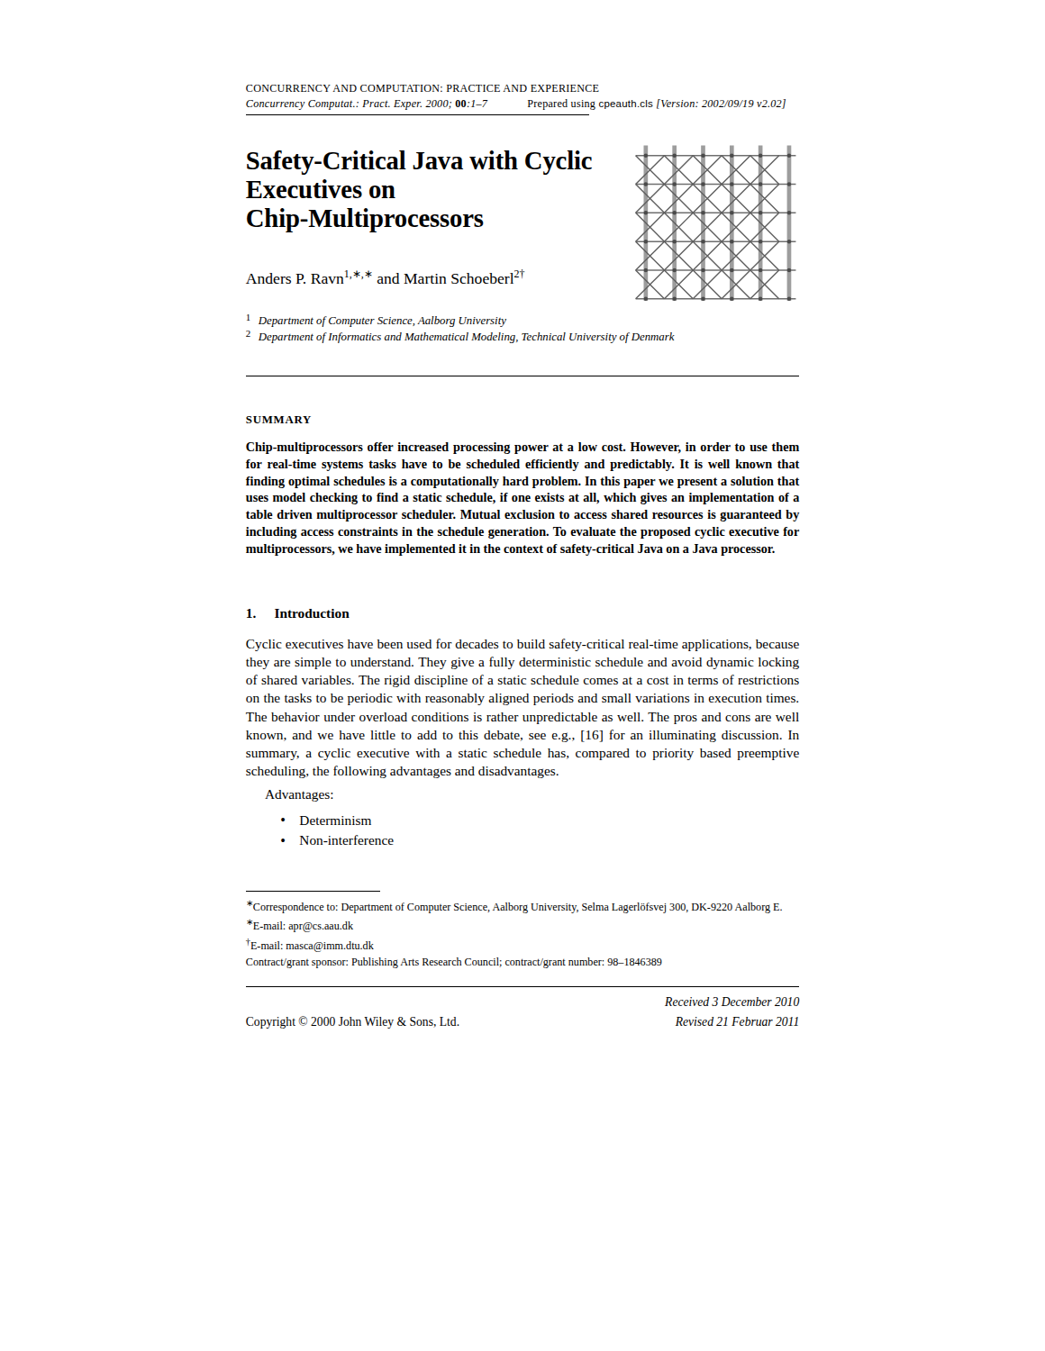Concurrency and Computation: Practice and Experience
Concurrency Computat.: Pract. Exper. 2000; 00:1–7 Prepared using cpeauth.cls [Version: 2002/09/19 v2.02]
Safety-Critical Java with Cyclic
Executives on
Chip-Multiprocessors
Anders P. Ravn1,∗,∗ and Martin Schoeberl2†
1 Department of Computer Science, Aalborg University
2 Department of Informatics and Mathematical Modeling, Technical University of Denmark
Summary
Chip-multiprocessors offer increased processing power at a low cost. However, in order to use them for real-time systems tasks have to be scheduled efficiently and predictably. It is well known that finding optimal schedules is a computationally hard problem. In this paper we present a solution that uses model checking to find a static schedule, if one exists at all, which gives an implementation of a table driven multiprocessor scheduler. Mutual exclusion to access shared resources is guaranteed by including access constraints in the schedule generation. To evaluate the proposed cyclic executive for multiprocessors, we have implemented it in the context of safety-critical Java on a Java processor.
1. Introduction
Cyclic executives have been used for decades to build safety-critical real-time applications, because they are simple to understand. They give a fully deterministic schedule and avoid dynamic locking of shared variables. The rigid discipline of a static schedule comes at a cost in terms of restrictions on the tasks to be periodic with reasonably aligned periods and small variations in execution times. The behavior under overload conditions is rather unpredictable as well. The pros and cons are well known, and we have little to add to this debate, see e.g., [16] for an illuminating discussion. In summary, a cyclic executive with a static schedule has, compared to priority based preemptive scheduling, the following advantages and disadvantages.
Advantages:
Determinism
Non-interference
∗Correspondence to: Department of Computer Science, Aalborg University, Selma Lagerlöfsvej 300, DK-9220 Aalborg E.
∗E-mail: apr@cs.aau.dk
†E-mail: masca@imm.dtu.dk
Contract/grant sponsor: Publishing Arts Research Council; contract/grant number: 98–1846389
Received 3 December 2010
Copyright © 2000 John Wiley & Sons, Ltd. Revised 21 Februar 2011